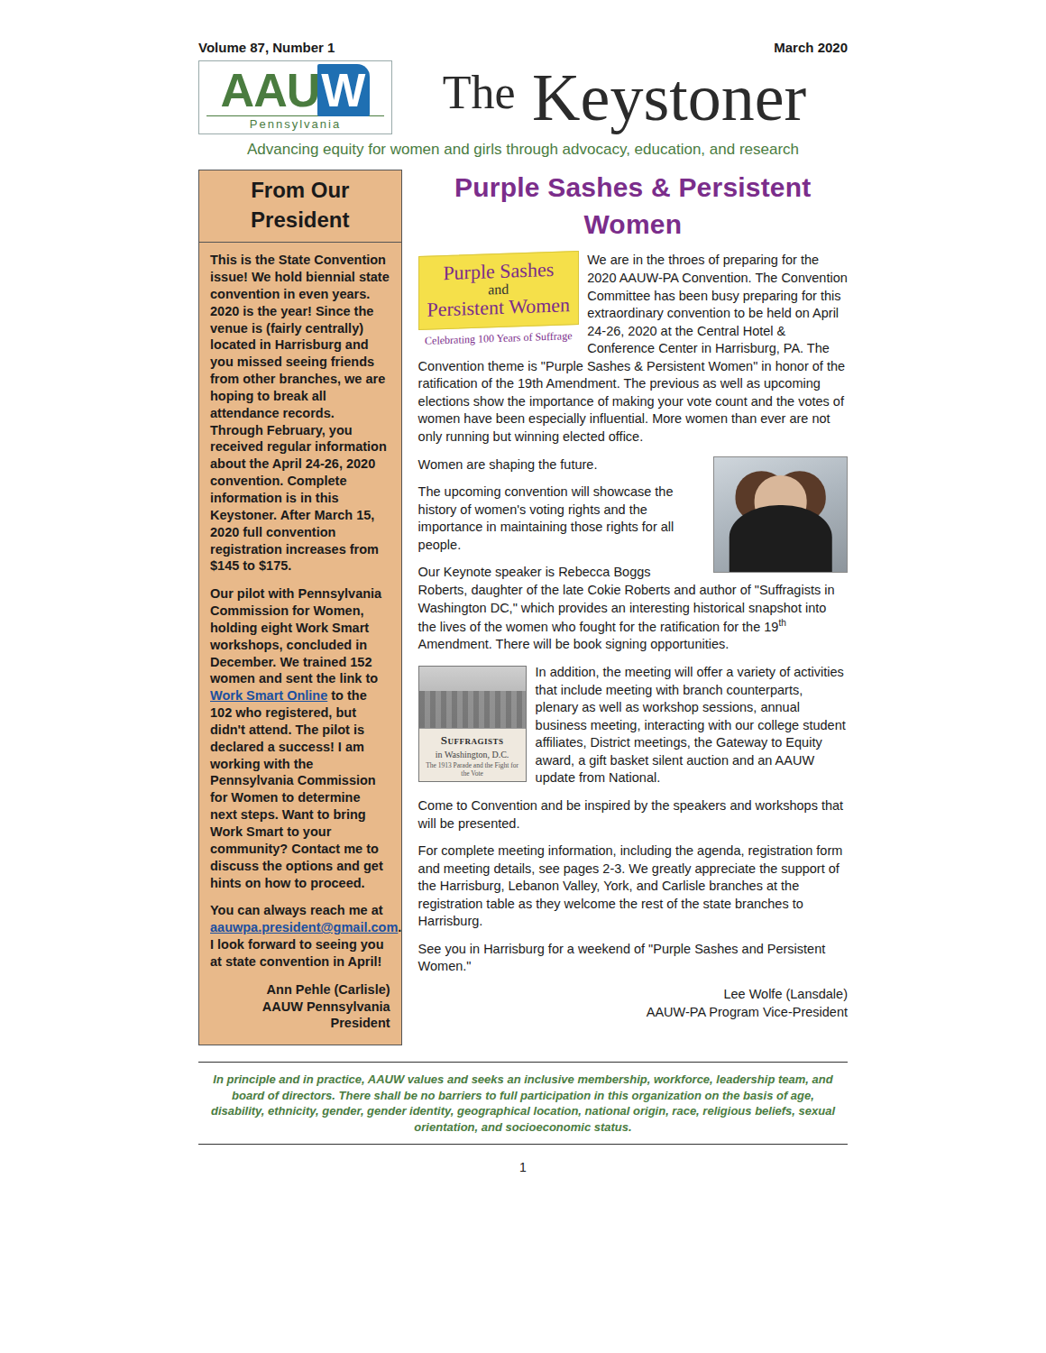Volume 87, Number 1 March 2020
AAUW
Pennsylvania
The Keystoner
Advancing equity for women and girls through advocacy, education, and research
From Our President
This is the State Convention issue! We hold biennial state convention in even years. 2020 is the year! Since the venue is (fairly centrally) located in Harrisburg and you missed seeing friends from other branches, we are hoping to break all attendance records. Through February, you received regular information about the April 24-26, 2020 convention. Complete information is in this Keystoner. After March 15, 2020 full convention registration increases from $145 to $175.
Our pilot with Pennsylvania Commission for Women, holding eight Work Smart workshops, concluded in December. We trained 152 women and sent the link to Work Smart Online to the 102 who registered, but didn't attend. The pilot is declared a success! I am working with the Pennsylvania Commission for Women to determine next steps. Want to bring Work Smart to your community? Contact me to discuss the options and get hints on how to proceed.
You can always reach me at aauwpa.president@gmail.com. I look forward to seeing you at state convention in April!
Ann Pehle (Carlisle)
AAUW Pennsylvania
President
Purple Sashes & Persistent Women
Purple Sashes
and
Persistent Women
Celebrating 100 Years of Suffrage
We are in the throes of preparing for the 2020 AAUW-PA Convention. The Convention Committee has been busy preparing for this extraordinary convention to be held on April 24-26, 2020 at the Central Hotel & Conference Center in Harrisburg, PA. The Convention theme is "Purple Sashes & Persistent Women" in honor of the ratification of the 19th Amendment. The previous as well as upcoming elections show the importance of making your vote count and the votes of women have been especially influential. More women than ever are not only running but winning elected office.
Rebecca Boggs Roberts
Women are shaping the future.
The upcoming convention will showcase the history of women's voting rights and the importance in maintaining those rights for all people.
Our Keynote speaker is Rebecca Boggs Roberts, daughter of the late Cokie Roberts and author of "Suffragists in Washington DC," which provides an interesting historical snapshot into the lives of the women who fought for the ratification for the 19th Amendment. There will be book signing opportunities.
Suffragists
in Washington, D.C.
The 1913 Parade and the Fight for the Vote
In addition, the meeting will offer a variety of activities that include meeting with branch counterparts, plenary as well as workshop sessions, annual business meeting, interacting with our college student affiliates, District meetings, the Gateway to Equity award, a gift basket silent auction and an AAUW update from National.
Come to Convention and be inspired by the speakers and workshops that will be presented.
For complete meeting information, including the agenda, registration form and meeting details, see pages 2-3. We greatly appreciate the support of the Harrisburg, Lebanon Valley, York, and Carlisle branches at the registration table as they welcome the rest of the state branches to Harrisburg.
See you in Harrisburg for a weekend of "Purple Sashes and Persistent Women."
Lee Wolfe (Lansdale)
AAUW-PA Program Vice-President
In principle and in practice, AAUW values and seeks an inclusive membership, workforce, leadership team, and board of directors. There shall be no barriers to full participation in this organization on the basis of age, disability, ethnicity, gender, gender identity, geographical location, national origin, race, religious beliefs, sexual orientation, and socioeconomic status.
1